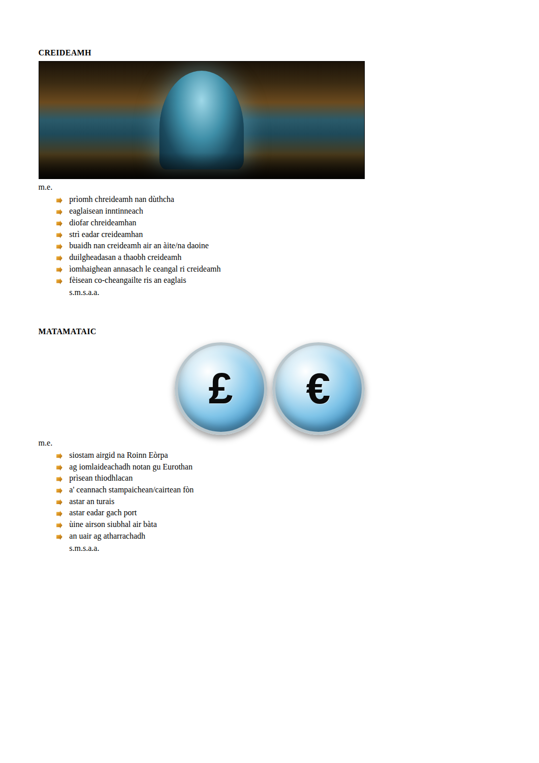CREIDEAMH
m.e.
prìomh chreideamh nan dùthcha
eaglaisean inntinneach
diofar chreideamhan
strì eadar creideamhan
buaidh nan creideamh air an àite/na daoine
duilgheadasan a thaobh creideamh
ìomhaighean annasach le ceangal ri creideamh
fèisean co-cheangailte ris an eaglais
s.m.s.a.a.
MATAMATAIC
£
€
m.e.
siostam airgid na Roinn Eòrpa
ag iomlaideachadh notan gu Eurothan
prìsean thiodhlacan
a' ceannach stampaichean/cairtean fòn
astar an turais
astar eadar gach port
ùine airson siubhal air bàta
an uair ag atharrachadh
s.m.s.a.a.